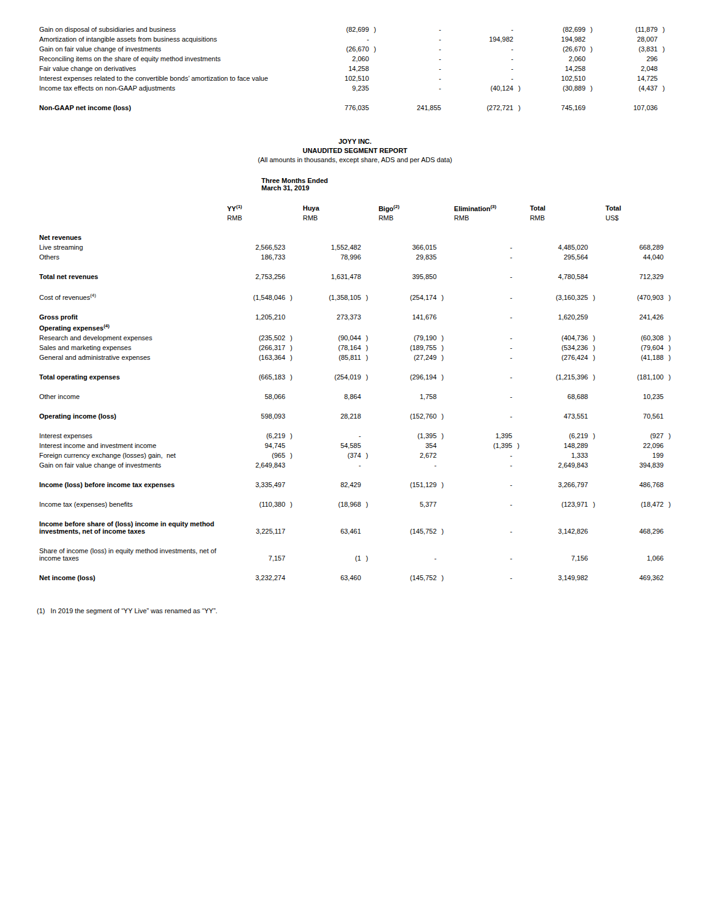| Gain on disposal of subsidiaries and business | (82,699 | ) | - | | - | | (82,699 | ) | (11,879 | ) |
| Amortization of intangible assets from business acquisitions | - | | - | | 194,982 | | 194,982 | | 28,007 | |
| Gain on fair value change of investments | (26,670 | ) | - | | - | | (26,670 | ) | (3,831 | ) |
| Reconciling items on the share of equity method investments | 2,060 | | - | | - | | 2,060 | | 296 | |
| Fair value change on derivatives | 14,258 | | - | | - | | 14,258 | | 2,048 | |
| Interest expenses related to the convertible bonds’ amortization to face value | 102,510 | | - | | - | | 102,510 | | 14,725 | |
| Income tax effects on non-GAAP adjustments | 9,235 | | - | | (40,124 | ) | (30,889 | ) | (4,437 | ) |
| Non-GAAP net income (loss) | 776,035 | | 241,855 | | (272,721 | ) | 745,169 | | 107,036 | |
JOYY INC.
UNAUDITED SEGMENT REPORT
(All amounts in thousands, except share, ADS and per ADS data)
| | Three Months Ended March 31, 2019 |
| | YY (1) | Huya | Bigo (2) | Elimination (3) | Total | Total |
| | RMB | RMB | RMB | RMB | RMB | US$ |
| Net revenues | |
| Live streaming | 2,566,523 | | 1,552,482 | | 366,015 | | - | | 4,485,020 | | 668,289 | |
| Others | 186,733 | | 78,996 | | 29,835 | | - | | 295,564 | | 44,040 | |
| Total net revenues | 2,753,256 | | 1,631,478 | | 395,850 | | - | | 4,780,584 | | 712,329 | |
| Cost of revenues (4) | (1,548,046 | ) | (1,358,105 | ) | (254,174 | ) | - | | (3,160,325 | ) | (470,903 | ) |
| Gross profit | 1,205,210 | | 273,373 | | 141,676 | | - | | 1,620,259 | | 241,426 | |
| Operating expenses (4) | |
| Research and development expenses | (235,502 | ) | (90,044 | ) | (79,190 | ) | - | | (404,736 | ) | (60,308 | ) |
| Sales and marketing expenses | (266,317 | ) | (78,164 | ) | (189,755 | ) | - | | (534,236 | ) | (79,604 | ) |
| General and administrative expenses | (163,364 | ) | (85,811 | ) | (27,249 | ) | - | | (276,424 | ) | (41,188 | ) |
| Total operating expenses | (665,183 | ) | (254,019 | ) | (296,194 | ) | - | | (1,215,396 | ) | (181,100 | ) |
| Other income | 58,066 | | 8,864 | | 1,758 | | - | | 68,688 | | 10,235 | |
| Operating income (loss) | 598,093 | | 28,218 | | (152,760 | ) | - | | 473,551 | | 70,561 | |
| Interest expenses | (6,219 | ) | - | | (1,395 | ) | 1,395 | | (6,219 | ) | (927 | ) |
| Interest income and investment income | 94,745 | | 54,585 | | 354 | | (1,395 | ) | 148,289 | | 22,096 | |
| Foreign currency exchange (losses) gain, net | (965 | ) | (374 | ) | 2,672 | | - | | 1,333 | | 199 | |
| Gain on fair value change of investments | 2,649,843 | | - | | - | | - | | 2,649,843 | | 394,839 | |
| Income (loss) before income tax expenses | 3,335,497 | | 82,429 | | (151,129 | ) | - | | 3,266,797 | | 486,768 | |
| Income tax (expenses) benefits | (110,380 | ) | (18,968 | ) | 5,377 | | - | | (123,971 | ) | (18,472 | ) |
| Income before share of (loss) income in equity method investments, net of income taxes | 3,225,117 | | 63,461 | | (145,752 | ) | - | | 3,142,826 | | 468,296 | |
| Share of income (loss) in equity method investments, net of income taxes | 7,157 | | (1 | ) | - | | - | | 7,156 | | 1,066 | |
| Net income (loss) | 3,232,274 | | 63,460 | | (145,752 | ) | - | | 3,149,982 | | 469,362 | |
(1) In 2019 the segment of “YY Live” was renamed as “YY”.